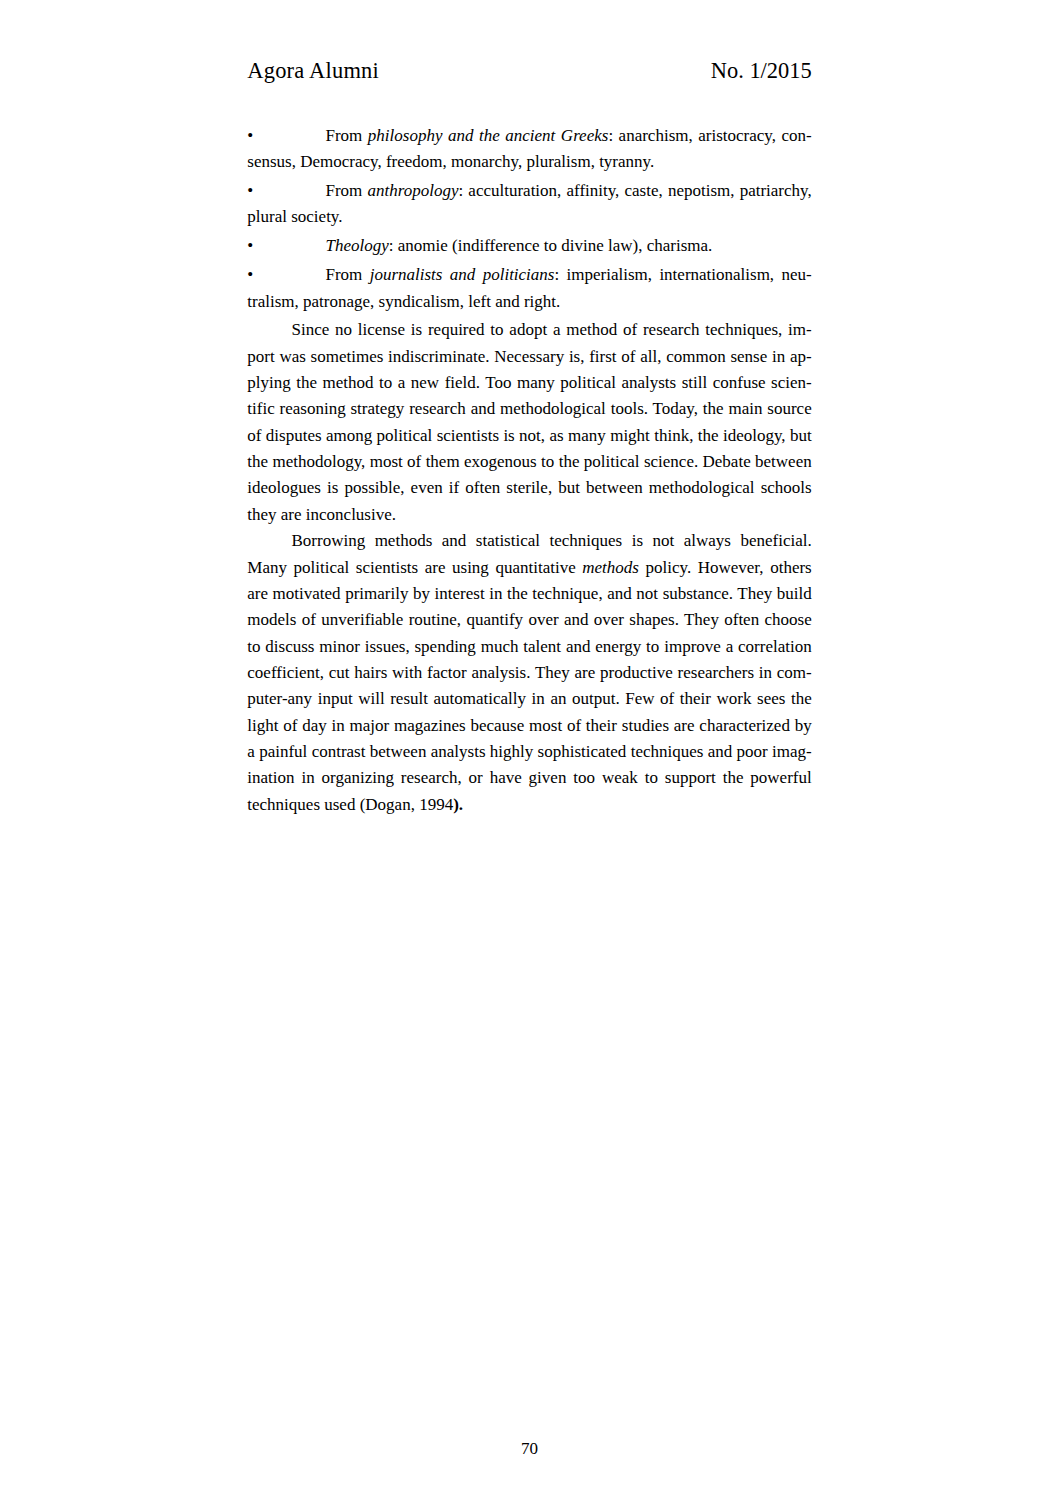Agora Alumni No. 1/2015
From philosophy and the ancient Greeks: anarchism, aristocracy, consensus, Democracy, freedom, monarchy, pluralism, tyranny.
From anthropology: acculturation, affinity, caste, nepotism, patriarchy, plural society.
Theology: anomie (indifference to divine law), charisma.
From journalists and politicians: imperialism, internationalism, neutralism, patronage, syndicalism, left and right.
Since no license is required to adopt a method of research techniques, import was sometimes indiscriminate. Necessary is, first of all, common sense in applying the method to a new field. Too many political analysts still confuse scientific reasoning strategy research and methodological tools. Today, the main source of disputes among political scientists is not, as many might think, the ideology, but the methodology, most of them exogenous to the political science. Debate between ideologues is possible, even if often sterile, but between methodological schools they are inconclusive.
Borrowing methods and statistical techniques is not always beneficial. Many political scientists are using quantitative methods policy. However, others are motivated primarily by interest in the technique, and not substance. They build models of unverifiable routine, quantify over and over shapes. They often choose to discuss minor issues, spending much talent and energy to improve a correlation coefficient, cut hairs with factor analysis. They are productive researchers in computer-any input will result automatically in an output. Few of their work sees the light of day in major magazines because most of their studies are characterized by a painful contrast between analysts highly sophisticated techniques and poor imagination in organizing research, or have given too weak to support the powerful techniques used (Dogan, 1994).
70